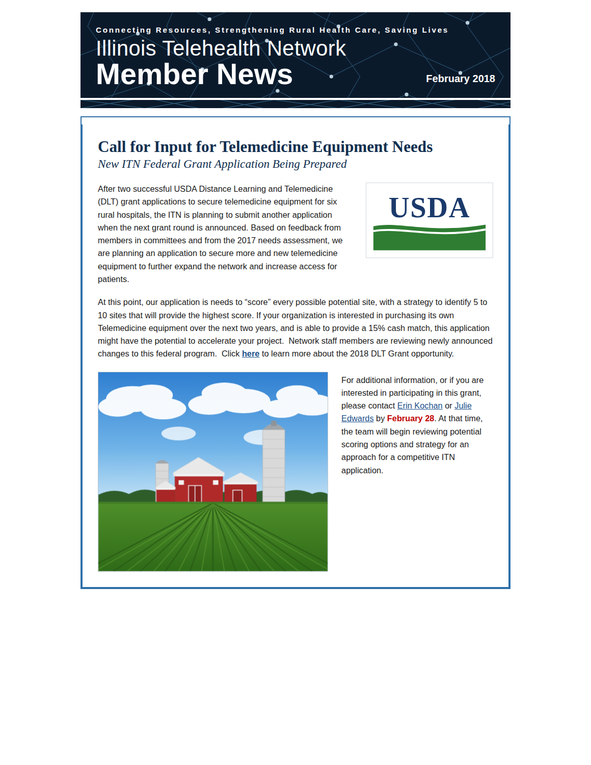Connecting Resources, Strengthening Rural Health Care, Saving Lives
Illinois Telehealth Network
Member News
February 2018
Call for Input for Telemedicine Equipment Needs
New ITN Federal Grant Application Being Prepared
After two successful USDA Distance Learning and Telemedicine (DLT) grant applications to secure telemedicine equipment for six rural hospitals, the ITN is planning to submit another application when the next grant round is announced. Based on feedback from members in committees and from the 2017 needs assessment, we are planning an application to secure more and new telemedicine equipment to further expand the network and increase access for patients.
USDA
At this point, our application is needs to “score” every possible potential site, with a strategy to identify 5 to 10 sites that will provide the highest score. If your organization is interested in purchasing its own Telemedicine equipment over the next two years, and is able to provide a 15% cash match, this application might have the potential to accelerate your project. Network staff members are reviewing newly announced changes to this federal program. Click here to learn more about the 2018 DLT Grant opportunity.
For additional information, or if you are interested in participating in this grant, please contact Erin Kochan or Julie Edwards by February 28. At that time, the team will begin reviewing potential scoring options and strategy for an approach for a competitive ITN application.